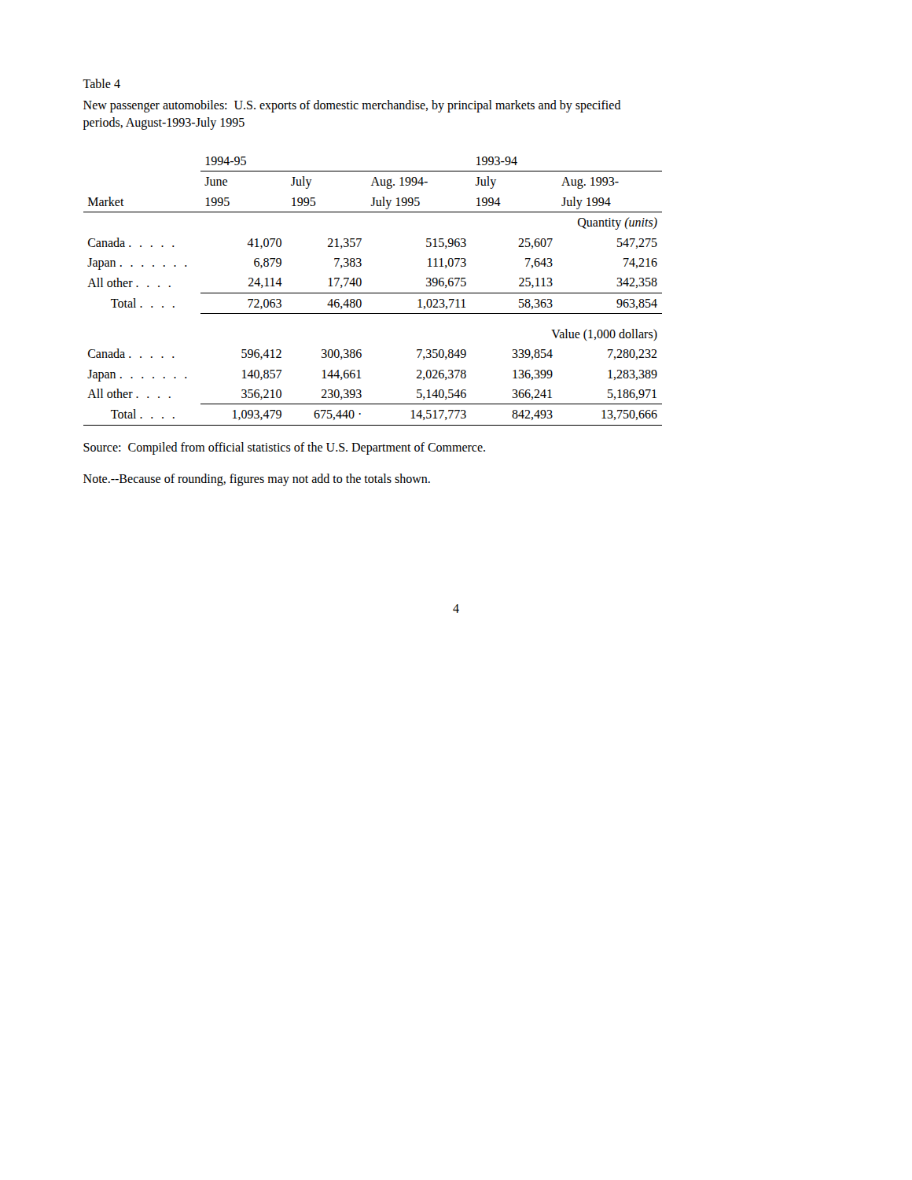Table 4
New passenger automobiles: U.S. exports of domestic merchandise, by principal markets and by specified periods, August-1993-July 1995
| | 1994-95 | 1993-94 |
| --- | --- | --- |
| | June | July | Aug. 1994- | July | Aug. 1993- |
| Market | 1995 | 1995 | July 1995 | 1994 | July 1994 |
| Quantity (units) |
| Canada . . . . . | 41,070 | 21,357 | 515,963 | 25,607 | 547,275 |
| Japan . . . . . . . | 6,879 | 7,383 | 111,073 | 7,643 | 74,216 |
| All other . . . . | 24,114 | 17,740 | 396,675 | 25,113 | 342,358 |
| Total . . . . | 72,063 | 46,480 | 1,023,711 | 58,363 | 963,854 |
| Value (1,000 dollars) |
| Canada . . . . . | 596,412 | 300,386 | 7,350,849 | 339,854 | 7,280,232 |
| Japan . . . . . . . | 140,857 | 144,661 | 2,026,378 | 136,399 | 1,283,389 |
| All other . . . . | 356,210 | 230,393 | 5,140,546 | 366,241 | 5,186,971 |
| Total . . . . | 1,093,479 | 675,440 · | 14,517,773 | 842,493 | 13,750,666 |
Source: Compiled from official statistics of the U.S. Department of Commerce.
Note.--Because of rounding, figures may not add to the totals shown.
4